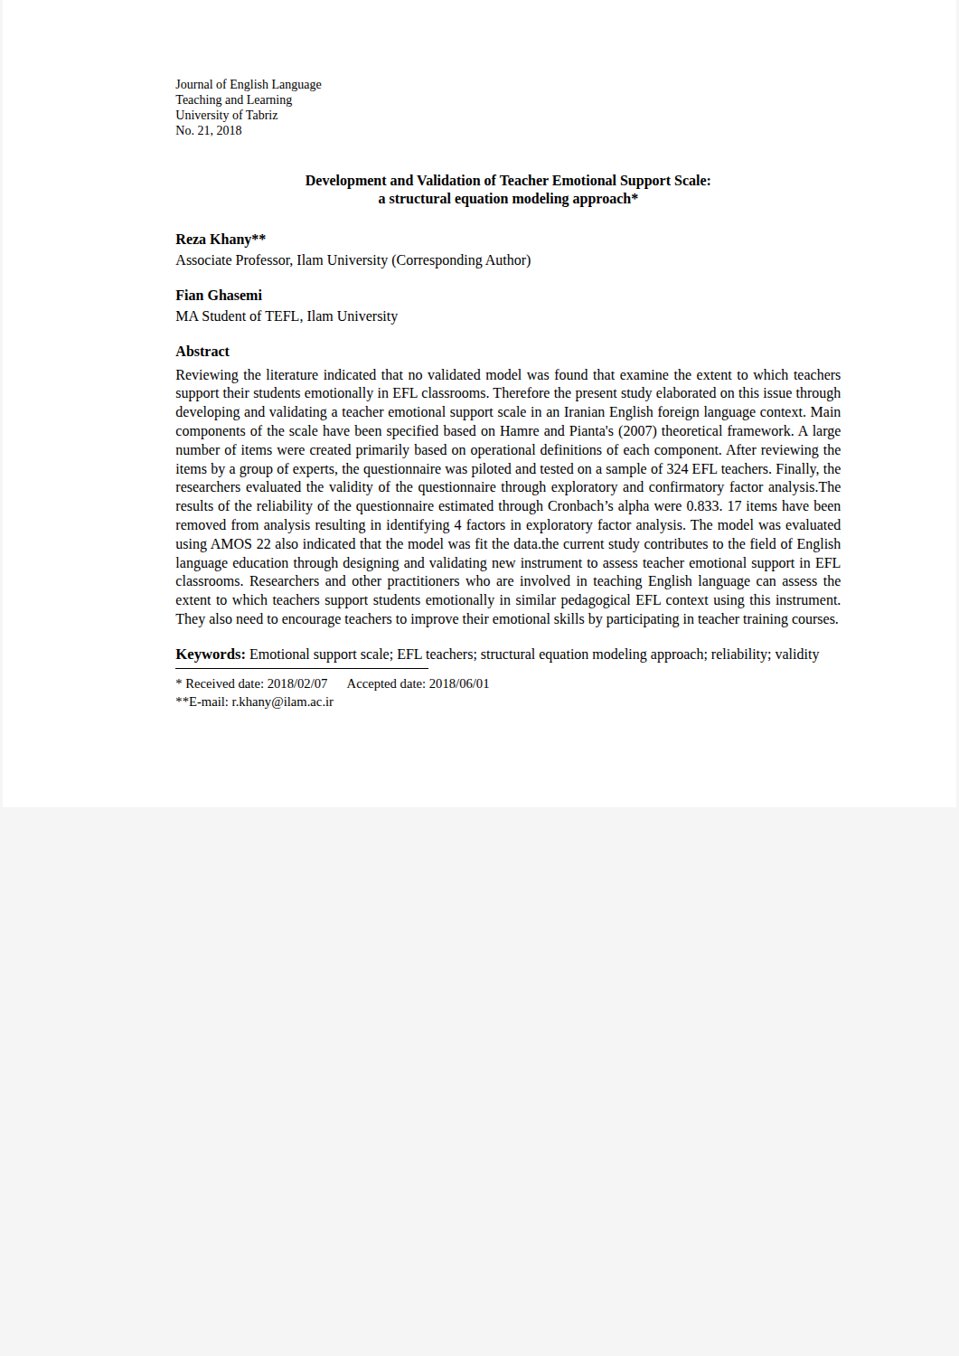Journal of English Language
Teaching and Learning
University of Tabriz
No. 21, 2018
Development and Validation of Teacher Emotional Support Scale: a structural equation modeling approach*
Reza Khany**
Associate Professor, Ilam University (Corresponding Author)
Fian Ghasemi
MA Student of TEFL, Ilam University
Abstract
Reviewing the literature indicated that no validated model was found that examine the extent to which teachers support their students emotionally in EFL classrooms. Therefore the present study elaborated on this issue through developing and validating a teacher emotional support scale in an Iranian English foreign language context. Main components of the scale have been specified based on Hamre and Pianta's (2007) theoretical framework. A large number of items were created primarily based on operational definitions of each component. After reviewing the items by a group of experts, the questionnaire was piloted and tested on a sample of 324 EFL teachers. Finally, the researchers evaluated the validity of the questionnaire through exploratory and confirmatory factor analysis.The results of the reliability of the questionnaire estimated through Cronbach’s alpha were 0.833. 17 items have been removed from analysis resulting in identifying 4 factors in exploratory factor analysis. The model was evaluated using AMOS 22 also indicated that the model was fit the data.the current study contributes to the field of English language education through designing and validating new instrument to assess teacher emotional support in EFL classrooms. Researchers and other practitioners who are involved in teaching English language can assess the extent to which teachers support students emotionally in similar pedagogical EFL context using this instrument. They also need to encourage teachers to improve their emotional skills by participating in teacher training courses.
Keywords: Emotional support scale; EFL teachers; structural equation modeling approach; reliability; validity
* Received date: 2018/02/07 Accepted date: 2018/06/01
**E-mail: r.khany@ilam.ac.ir